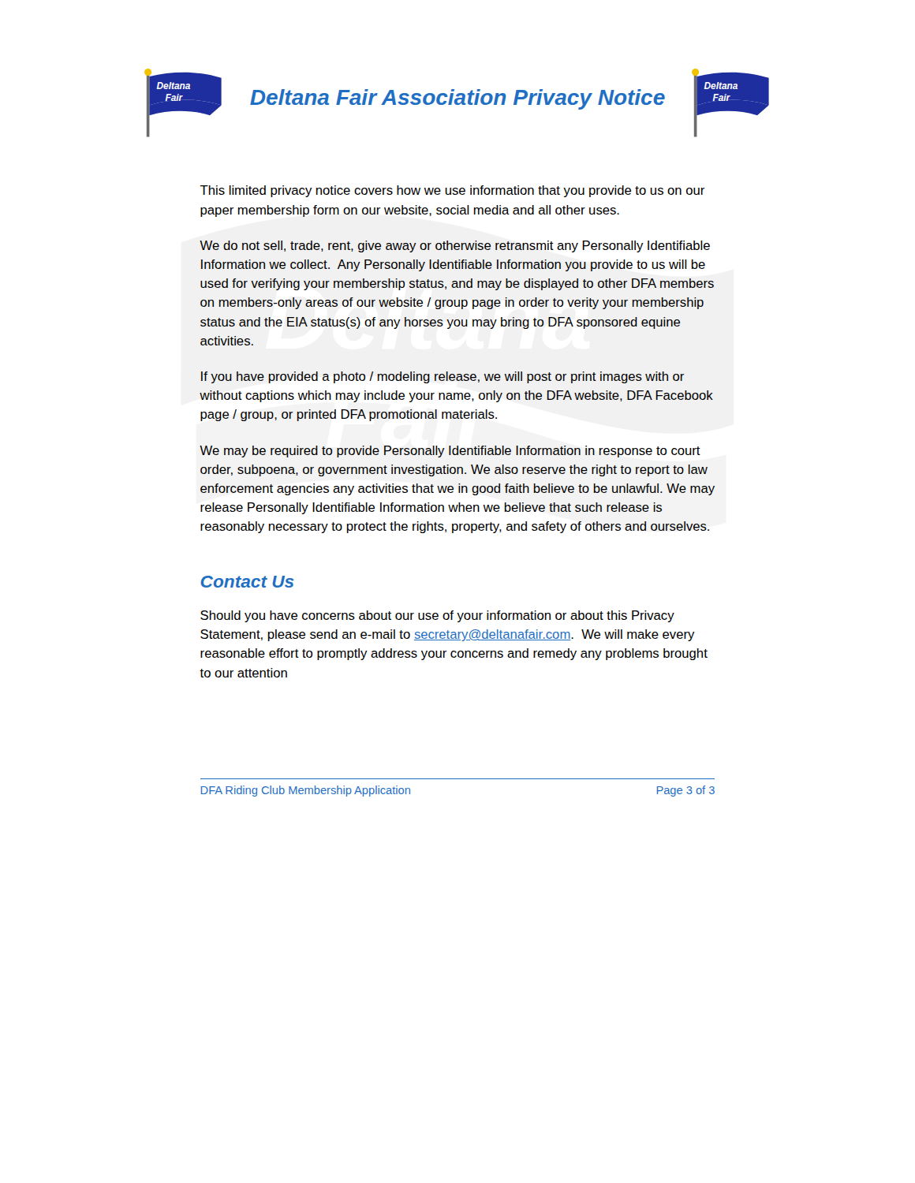Deltana Fair
Deltana Fair
Deltana Fair Association Privacy Notice
Deltana Fair
This limited privacy notice covers how we use information that you provide to us on our paper membership form on our website, social media and all other uses.
We do not sell, trade, rent, give away or otherwise retransmit any Personally Identifiable Information we collect. Any Personally Identifiable Information you provide to us will be used for verifying your membership status, and may be displayed to other DFA members on members-only areas of our website / group page in order to verity your membership status and the EIA status(s) of any horses you may bring to DFA sponsored equine activities.
If you have provided a photo / modeling release, we will post or print images with or without captions which may include your name, only on the DFA website, DFA Facebook page / group, or printed DFA promotional materials.
We may be required to provide Personally Identifiable Information in response to court order, subpoena, or government investigation. We also reserve the right to report to law enforcement agencies any activities that we in good faith believe to be unlawful. We may release Personally Identifiable Information when we believe that such release is reasonably necessary to protect the rights, property, and safety of others and ourselves.
Contact Us
Should you have concerns about our use of your information or about this Privacy Statement, please send an e-mail to secretary@deltanafair.com. We will make every reasonable effort to promptly address your concerns and remedy any problems brought to our attention
DFA Riding Club Membership Application Page 3 of 3